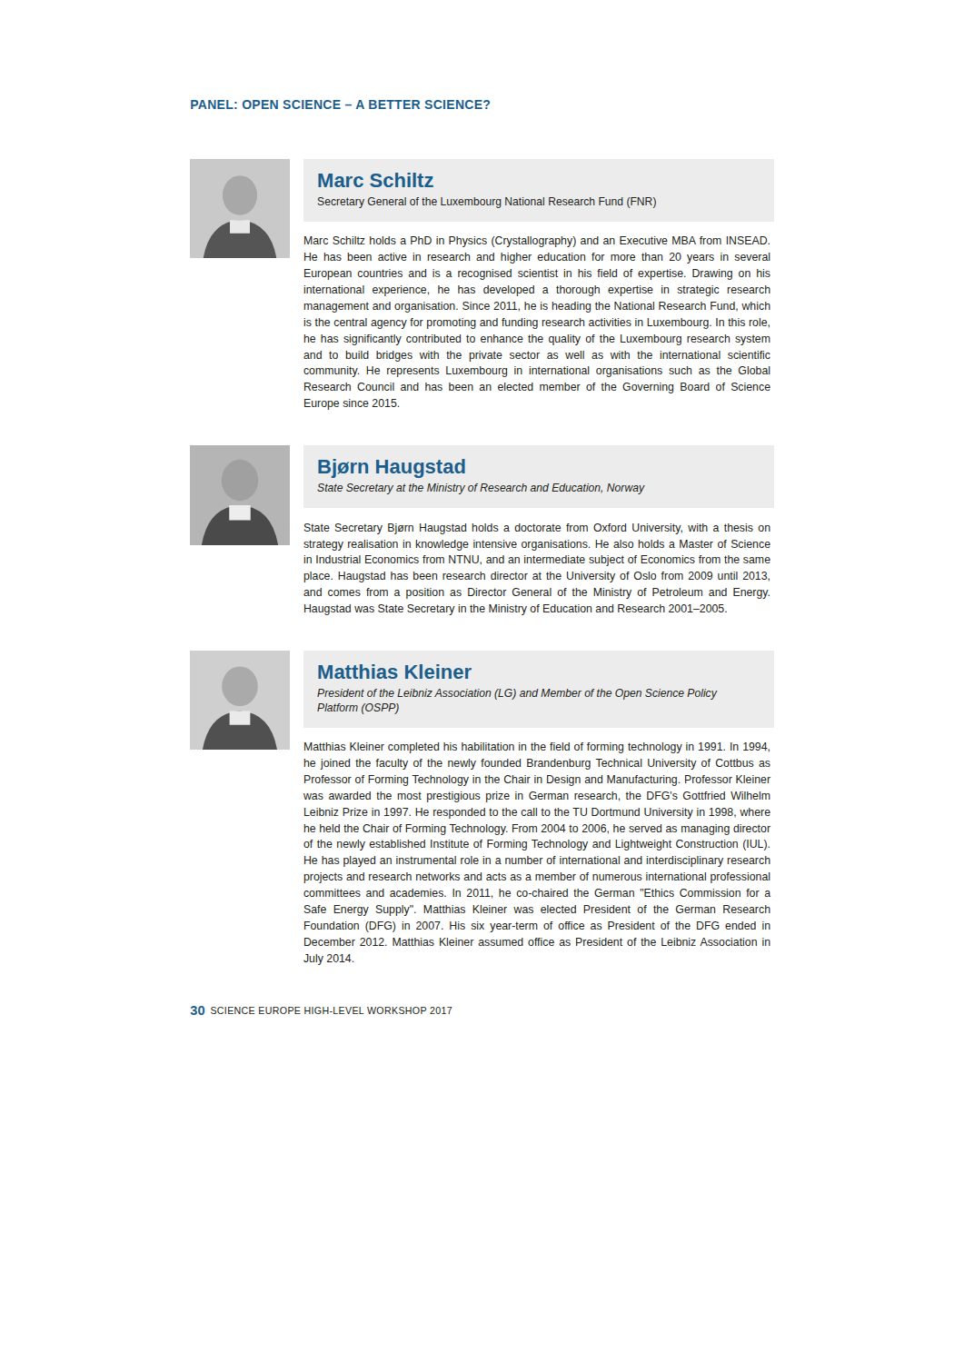Panel: Open Science – a Better Science?
Marc Schiltz
Secretary General of the Luxembourg National Research Fund (FNR)
Marc Schiltz holds a PhD in Physics (Crystallography) and an Executive MBA from INSEAD. He has been active in research and higher education for more than 20 years in several European countries and is a recognised scientist in his field of expertise. Drawing on his international experience, he has developed a thorough expertise in strategic research management and organisation. Since 2011, he is heading the National Research Fund, which is the central agency for promoting and funding research activities in Luxembourg. In this role, he has significantly contributed to enhance the quality of the Luxembourg research system and to build bridges with the private sector as well as with the international scientific community. He represents Luxembourg in international organisations such as the Global Research Council and has been an elected member of the Governing Board of Science Europe since 2015.
Bjørn Haugstad
State Secretary at the Ministry of Research and Education, Norway
State Secretary Bjørn Haugstad holds a doctorate from Oxford University, with a thesis on strategy realisation in knowledge intensive organisations. He also holds a Master of Science in Industrial Economics from NTNU, and an intermediate subject of Economics from the same place. Haugstad has been research director at the University of Oslo from 2009 until 2013, and comes from a position as Director General of the Ministry of Petroleum and Energy. Haugstad was State Secretary in the Ministry of Education and Research 2001–2005.
Matthias Kleiner
President of the Leibniz Association (LG) and Member of the Open Science Policy Platform (OSPP)
Matthias Kleiner completed his habilitation in the field of forming technology in 1991. In 1994, he joined the faculty of the newly founded Brandenburg Technical University of Cottbus as Professor of Forming Technology in the Chair in Design and Manufacturing. Professor Kleiner was awarded the most prestigious prize in German research, the DFG's Gottfried Wilhelm Leibniz Prize in 1997. He responded to the call to the TU Dortmund University in 1998, where he held the Chair of Forming Technology. From 2004 to 2006, he served as managing director of the newly established Institute of Forming Technology and Lightweight Construction (IUL). He has played an instrumental role in a number of international and interdisciplinary research projects and research networks and acts as a member of numerous international professional committees and academies. In 2011, he co-chaired the German "Ethics Commission for a Safe Energy Supply". Matthias Kleiner was elected President of the German Research Foundation (DFG) in 2007. His six year-term of office as President of the DFG ended in December 2012. Matthias Kleiner assumed office as President of the Leibniz Association in July 2014.
30 Science Europe High-Level Workshop 2017